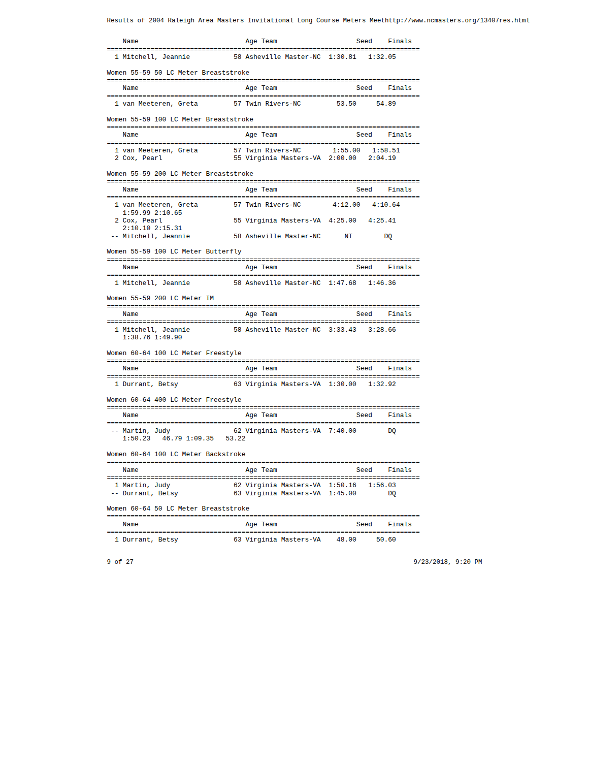Results of 2004 Raleigh Area Masters Invitational Long Course Meters Meet
http://www.ncmasters.org/13407res.html
    Name                           Age Team                    Seed    Finals
===============================================================================
  1 Mitchell, Jeannie           58 Asheville Master-NC  1:30.81   1:32.05

Women 55-59 50 LC Meter Breaststroke
===============================================================================
    Name                           Age Team                    Seed    Finals
===============================================================================
  1 van Meeteren, Greta         57 Twin Rivers-NC         53.50     54.89

Women 55-59 100 LC Meter Breaststroke
===============================================================================
    Name                           Age Team                    Seed    Finals
===============================================================================
  1 van Meeteren, Greta         57 Twin Rivers-NC        1:55.00   1:58.51
  2 Cox, Pearl                  55 Virginia Masters-VA  2:00.00   2:04.19

Women 55-59 200 LC Meter Breaststroke
===============================================================================
    Name                           Age Team                    Seed    Finals
===============================================================================
  1 van Meeteren, Greta         57 Twin Rivers-NC        4:12.00   4:10.64
    1:59.99 2:10.65
  2 Cox, Pearl                  55 Virginia Masters-VA  4:25.00   4:25.41
    2:10.10 2:15.31
 -- Mitchell, Jeannie           58 Asheville Master-NC      NT        DQ

Women 55-59 100 LC Meter Butterfly
===============================================================================
    Name                           Age Team                    Seed    Finals
===============================================================================
  1 Mitchell, Jeannie           58 Asheville Master-NC  1:47.68   1:46.36

Women 55-59 200 LC Meter IM
===============================================================================
    Name                           Age Team                    Seed    Finals
===============================================================================
  1 Mitchell, Jeannie           58 Asheville Master-NC  3:33.43   3:28.66
    1:38.76 1:49.90

Women 60-64 100 LC Meter Freestyle
===============================================================================
    Name                           Age Team                    Seed    Finals
===============================================================================
  1 Durrant, Betsy              63 Virginia Masters-VA  1:30.00   1:32.92

Women 60-64 400 LC Meter Freestyle
===============================================================================
    Name                           Age Team                    Seed    Finals
===============================================================================
 -- Martin, Judy                62 Virginia Masters-VA  7:40.00        DQ
    1:50.23   46.79 1:09.35   53.22

Women 60-64 100 LC Meter Backstroke
===============================================================================
    Name                           Age Team                    Seed    Finals
===============================================================================
  1 Martin, Judy                62 Virginia Masters-VA  1:50.16   1:56.03
 -- Durrant, Betsy              63 Virginia Masters-VA  1:45.00        DQ

Women 60-64 50 LC Meter Breaststroke
===============================================================================
    Name                           Age Team                    Seed    Finals
===============================================================================
  1 Durrant, Betsy              63 Virginia Masters-VA    48.00     50.60
9 of 27
9/23/2018, 9:20 PM